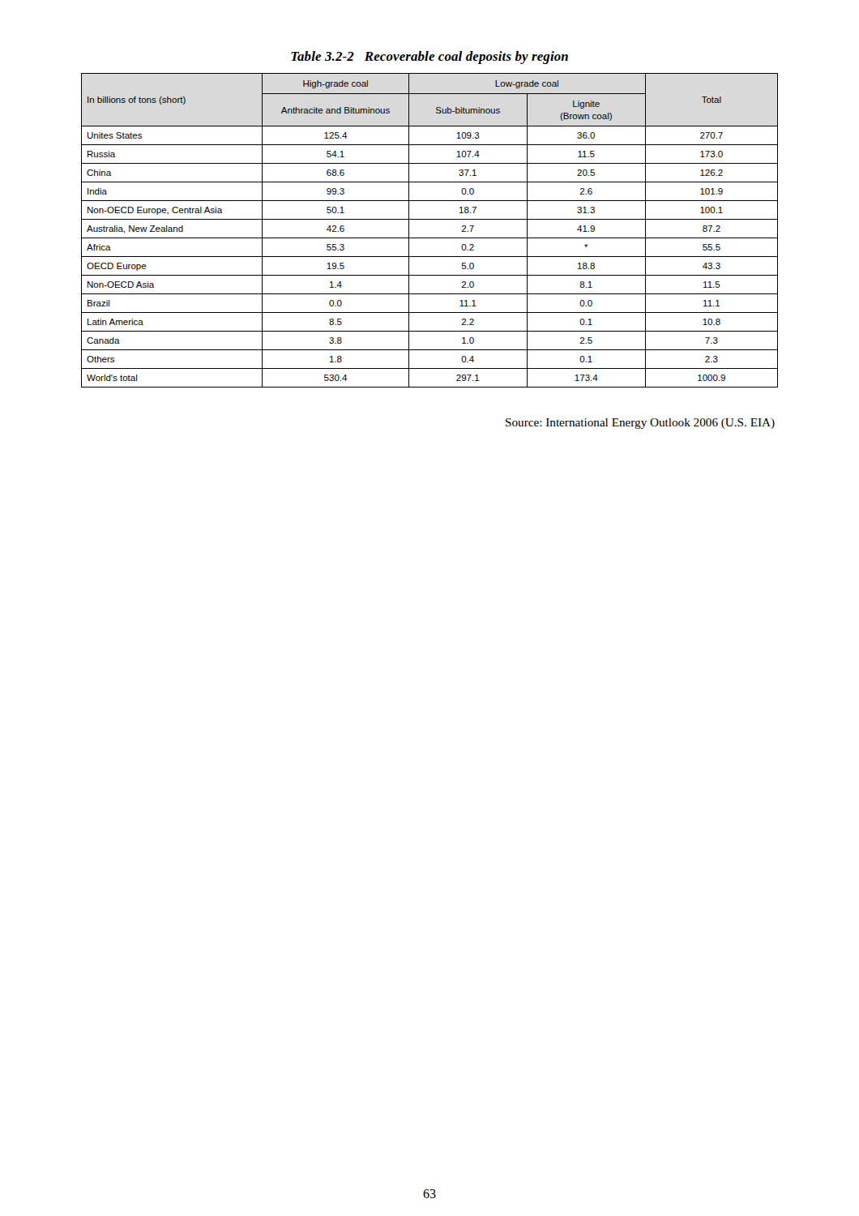Table 3.2-2 Recoverable coal deposits by region
| In billions of tons (short) | High-grade coal | Low-grade coal | Total |
| --- | --- | --- | --- |
| Anthracite and Bituminous | Sub-bituminous | Lignite (Brown coal) |
| Unites States | 125.4 | 109.3 | 36.0 | 270.7 |
| Russia | 54.1 | 107.4 | 11.5 | 173.0 |
| China | 68.6 | 37.1 | 20.5 | 126.2 |
| India | 99.3 | 0.0 | 2.6 | 101.9 |
| Non-OECD Europe, Central Asia | 50.1 | 18.7 | 31.3 | 100.1 |
| Australia, New Zealand | 42.6 | 2.7 | 41.9 | 87.2 |
| Africa | 55.3 | 0.2 | * | 55.5 |
| OECD Europe | 19.5 | 5.0 | 18.8 | 43.3 |
| Non-OECD Asia | 1.4 | 2.0 | 8.1 | 11.5 |
| Brazil | 0.0 | 11.1 | 0.0 | 11.1 |
| Latin America | 8.5 | 2.2 | 0.1 | 10.8 |
| Canada | 3.8 | 1.0 | 2.5 | 7.3 |
| Others | 1.8 | 0.4 | 0.1 | 2.3 |
| World's total | 530.4 | 297.1 | 173.4 | 1000.9 |
Source: International Energy Outlook 2006 (U.S. EIA)
63